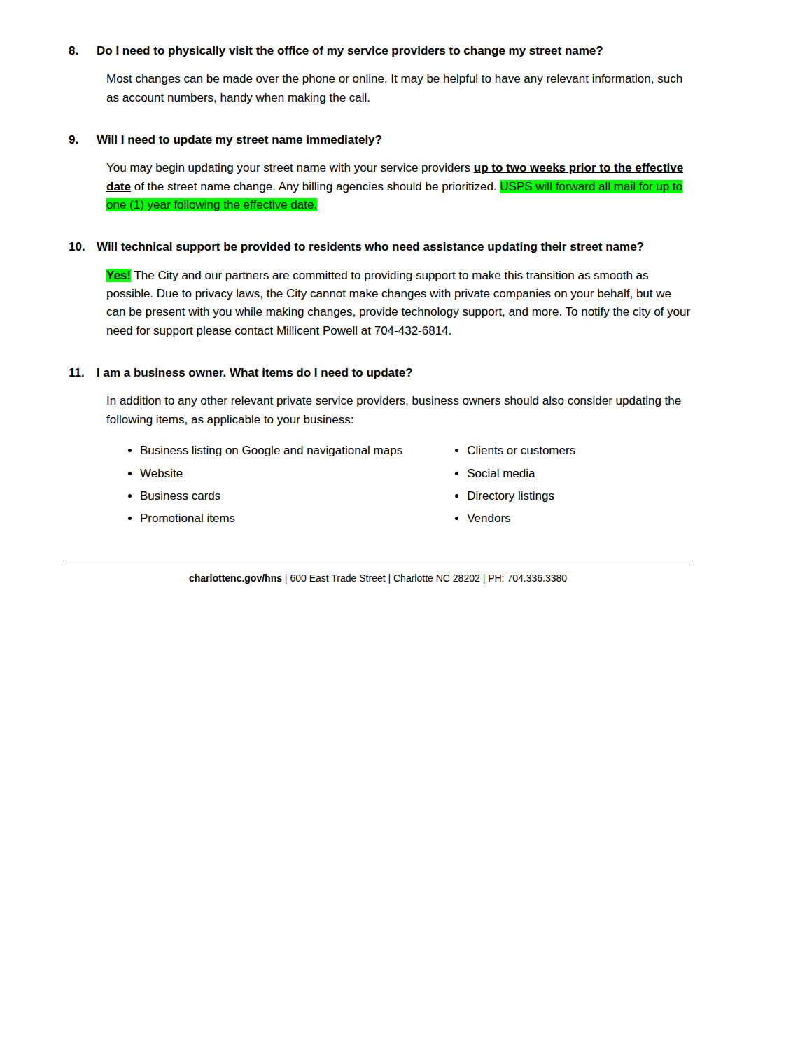Do I need to physically visit the office of my service providers to change my street name?
Most changes can be made over the phone or online. It may be helpful to have any relevant information, such as account numbers, handy when making the call.
Will I need to update my street name immediately?
You may begin updating your street name with your service providers up to two weeks prior to the effective date of the street name change. Any billing agencies should be prioritized. USPS will forward all mail for up to one (1) year following the effective date.
Will technical support be provided to residents who need assistance updating their street name?
Yes! The City and our partners are committed to providing support to make this transition as smooth as possible. Due to privacy laws, the City cannot make changes with private companies on your behalf, but we can be present with you while making changes, provide technology support, and more. To notify the city of your need for support please contact Millicent Powell at 704-432-6814.
I am a business owner. What items do I need to update?
In addition to any other relevant private service providers, business owners should also consider updating the following items, as applicable to your business:
Business listing on Google and navigational maps
Website
Business cards
Promotional items
Clients or customers
Social media
Directory listings
Vendors
charlottenc.gov/hns | 600 East Trade Street | Charlotte NC 28202 | PH: 704.336.3380